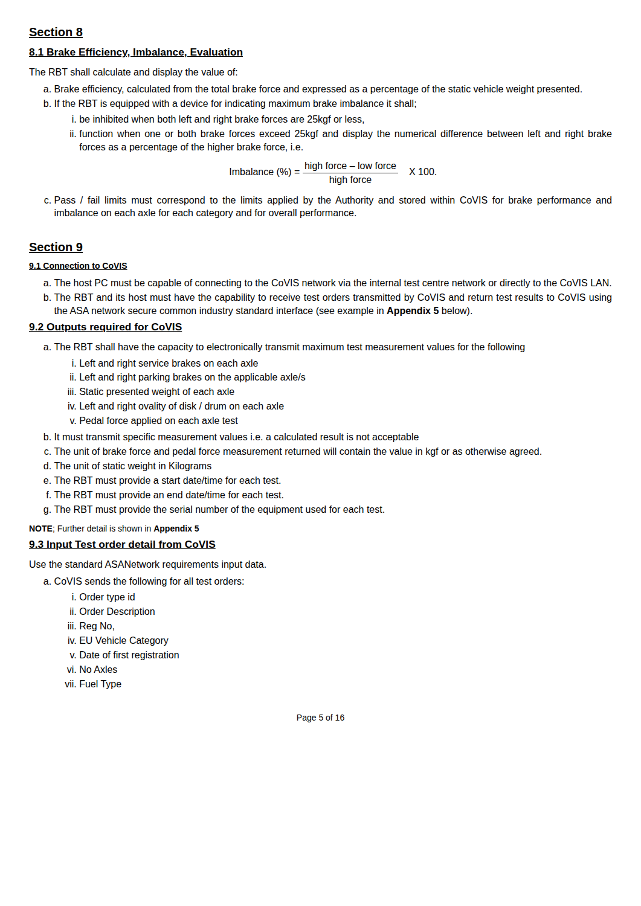Section 8
8.1 Brake Efficiency, Imbalance, Evaluation
The RBT shall calculate and display the value of:
Brake efficiency, calculated from the total brake force and expressed as a percentage of the static vehicle weight presented.
If the RBT is equipped with a device for indicating maximum brake imbalance it shall;
be inhibited when both left and right brake forces are 25kgf or less,
function when one or both brake forces exceed 25kgf and display the numerical difference between left and right brake forces as a percentage of the higher brake force, i.e.
Imbalance (%) = high force – low force high force X 100.
Pass / fail limits must correspond to the limits applied by the Authority and stored within CoVIS for brake performance and imbalance on each axle for each category and for overall performance.
Section 9
9.1 Connection to CoVIS
The host PC must be capable of connecting to the CoVIS network via the internal test centre network or directly to the CoVIS LAN.
The RBT and its host must have the capability to receive test orders transmitted by CoVIS and return test results to CoVIS using the ASA network secure common industry standard interface (see example in Appendix 5 below).
9.2 Outputs required for CoVIS
The RBT shall have the capacity to electronically transmit maximum test measurement values for the following
Left and right service brakes on each axle
Left and right parking brakes on the applicable axle/s
Static presented weight of each axle
Left and right ovality of disk / drum on each axle
Pedal force applied on each axle test
It must transmit specific measurement values i.e. a calculated result is not acceptable
The unit of brake force and pedal force measurement returned will contain the value in kgf or as otherwise agreed.
The unit of static weight in Kilograms
The RBT must provide a start date/time for each test.
The RBT must provide an end date/time for each test.
The RBT must provide the serial number of the equipment used for each test.
NOTE; Further detail is shown in Appendix 5
9.3 Input Test order detail from CoVIS
Use the standard ASANetwork requirements input data.
CoVIS sends the following for all test orders:
Order type id
Order Description
Reg No,
EU Vehicle Category
Date of first registration
No Axles
Fuel Type
Page 5 of 16